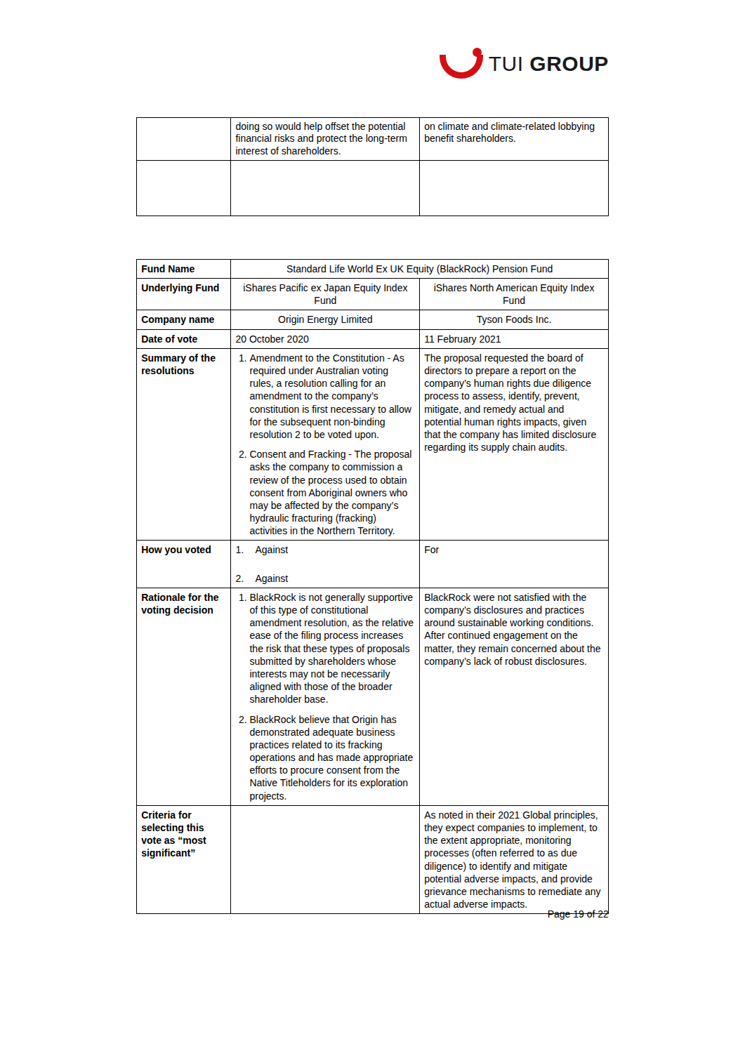TUI GROUP
| | doing so would help offset the potential financial risks and protect the long-term interest of shareholders. | on climate and climate-related lobbying benefit shareholders. |
| Fund Name | Standard Life World Ex UK Equity (BlackRock) Pension Fund |
| Underlying Fund | iShares Pacific ex Japan Equity Index Fund | iShares North American Equity Index Fund |
| Company name | Origin Energy Limited | Tyson Foods Inc. |
| Date of vote | 20 October 2020 | 11 February 2021 |
| Summary of the resolutions | Amendment to the Constitution - As required under Australian voting rules, a resolution calling for an amendment to the company’s constitution is first necessary to allow for the subsequent non-binding resolution 2 to be voted upon. Consent and Fracking - The proposal asks the company to commission a review of the process used to obtain consent from Aboriginal owners who may be affected by the company’s hydraulic fracturing (fracking) activities in the Northern Territory. | The proposal requested the board of directors to prepare a report on the company’s human rights due diligence process to assess, identify, prevent, mitigate, and remedy actual and potential human rights impacts, given that the company has limited disclosure regarding its supply chain audits. |
| How you voted | 1. Against 2. Against | For |
| Rationale for the voting decision | BlackRock is not generally supportive of this type of constitutional amendment resolution, as the relative ease of the filing process increases the risk that these types of proposals submitted by shareholders whose interests may not be necessarily aligned with those of the broader shareholder base. BlackRock believe that Origin has demonstrated adequate business practices related to its fracking operations and has made appropriate efforts to procure consent from the Native Titleholders for its exploration projects. | BlackRock were not satisfied with the company’s disclosures and practices around sustainable working conditions. After continued engagement on the matter, they remain concerned about the company’s lack of robust disclosures. |
| Criteria for selecting this vote as “most significant” | | As noted in their 2021 Global principles, they expect companies to implement, to the extent appropriate, monitoring processes (often referred to as due diligence) to identify and mitigate potential adverse impacts, and provide grievance mechanisms to remediate any actual adverse impacts. |
Page 19 of 22